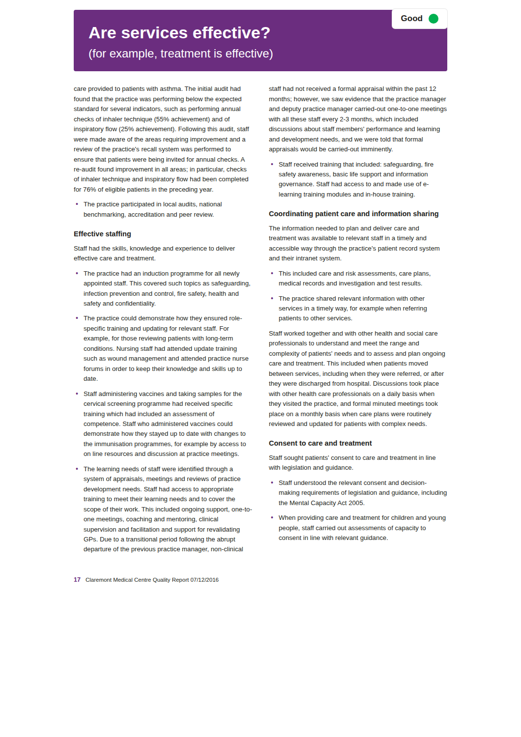Good
Are services effective?
(for example, treatment is effective)
care provided to patients with asthma. The initial audit had found that the practice was performing below the expected standard for several indicators, such as performing annual checks of inhaler technique (55% achievement) and of inspiratory flow (25% achievement). Following this audit, staff were made aware of the areas requiring improvement and a review of the practice's recall system was performed to ensure that patients were being invited for annual checks. A re-audit found improvement in all areas; in particular, checks of inhaler technique and inspiratory flow had been completed for 76% of eligible patients in the preceding year.
The practice participated in local audits, national benchmarking, accreditation and peer review.
Effective staffing
Staff had the skills, knowledge and experience to deliver effective care and treatment.
The practice had an induction programme for all newly appointed staff. This covered such topics as safeguarding, infection prevention and control, fire safety, health and safety and confidentiality.
The practice could demonstrate how they ensured role-specific training and updating for relevant staff. For example, for those reviewing patients with long-term conditions. Nursing staff had attended update training such as wound management and attended practice nurse forums in order to keep their knowledge and skills up to date.
Staff administering vaccines and taking samples for the cervical screening programme had received specific training which had included an assessment of competence. Staff who administered vaccines could demonstrate how they stayed up to date with changes to the immunisation programmes, for example by access to on line resources and discussion at practice meetings.
The learning needs of staff were identified through a system of appraisals, meetings and reviews of practice development needs. Staff had access to appropriate training to meet their learning needs and to cover the scope of their work. This included ongoing support, one-to-one meetings, coaching and mentoring, clinical supervision and facilitation and support for revalidating GPs. Due to a transitional period following the abrupt departure of the previous practice manager, non-clinical
staff had not received a formal appraisal within the past 12 months; however, we saw evidence that the practice manager and deputy practice manager carried-out one-to-one meetings with all these staff every 2-3 months, which included discussions about staff members' performance and learning and development needs, and we were told that formal appraisals would be carried-out imminently.
Staff received training that included: safeguarding, fire safety awareness, basic life support and information governance. Staff had access to and made use of e-learning training modules and in-house training.
Coordinating patient care and information sharing
The information needed to plan and deliver care and treatment was available to relevant staff in a timely and accessible way through the practice's patient record system and their intranet system.
This included care and risk assessments, care plans, medical records and investigation and test results.
The practice shared relevant information with other services in a timely way, for example when referring patients to other services.
Staff worked together and with other health and social care professionals to understand and meet the range and complexity of patients' needs and to assess and plan ongoing care and treatment. This included when patients moved between services, including when they were referred, or after they were discharged from hospital. Discussions took place with other health care professionals on a daily basis when they visited the practice, and formal minuted meetings took place on a monthly basis when care plans were routinely reviewed and updated for patients with complex needs.
Consent to care and treatment
Staff sought patients' consent to care and treatment in line with legislation and guidance.
Staff understood the relevant consent and decision-making requirements of legislation and guidance, including the Mental Capacity Act 2005.
When providing care and treatment for children and young people, staff carried out assessments of capacity to consent in line with relevant guidance.
17 Claremont Medical Centre Quality Report 07/12/2016